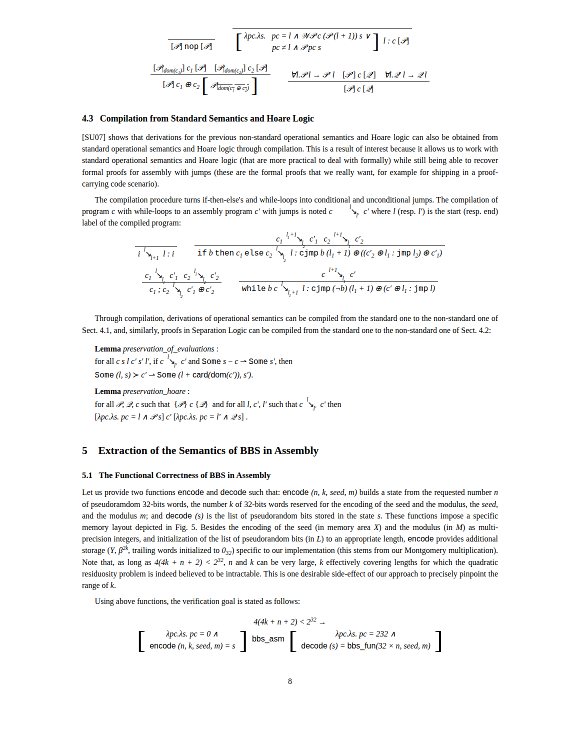[𝒫] nop [𝒫] [ λpc.λs. pc = l ∧ 𝒲𝒫 c (𝒫 (l + 1)) s ∨ pc ≠ l ∧ 𝒫 pc s ] l : c [𝒫]
[𝒫|dom(c1)] c1 [𝒫] [𝒫|dom(c2)] c2 [𝒫] [𝒫] c1 ⊕ c2 [ 𝒫|dom(c1 ⊕ c2) ] ∀l.𝒫 l → 𝒫′ l [𝒫′] c [𝒬′] ∀l.𝒬′ l → 𝒬 l [𝒫] c [𝒬]
4.3 Compilation from Standard Semantics and Hoare Logic
[SU07] shows that derivations for the previous non-standard operational semantics and Hoare logic can also be obtained from standard operational semantics and Hoare logic through compilation. This is a result of interest because it allows us to work with standard operational semantics and Hoare logic (that are more practical to deal with formally) while still being able to recover formal proofs for assembly with jumps (these are the formal proofs that we really want, for example for shipping in a proof-carrying code scenario).
The compilation procedure turns if-then-else's and while-loops into conditional and unconditional jumps. The compilation of program c with while-loops to an assembly program c′ with jumps is noted c l↘l′ c′ where l (resp. l′) is the start (resp. end) label of the compiled program:
i l↘l+1 l : i c1 l1+1↘l2 c′1 c2 l+1↘l1 c′2 if b then c1 else c2 l↘l2 l : cjmp b (l1 + 1) ⊕ ((c′2 ⊕ l1 : jmp l2) ⊕ c′1)
c1 l↘l1 c′1 c2 l1↘l2 c′2 c1 ; c2 l↘l2 c′1 ⊕ c′2 c l+1↘l1 c′ while b c l↘l1+1 l : cjmp (¬b) (l1 + 1) ⊕ (c′ ⊕ l1 : jmp l)
Through compilation, derivations of operational semantics can be compiled from the standard one to the non-standard one of Sect. 4.1, and, similarly, proofs in Separation Logic can be compiled from the standard one to the non-standard one of Sect. 4.2:
Lemma preservation_of_evaluations : for all c s l c′ s′ l′, if c l↘l′ c′ and Some s − c ⇀ Some s′, then Some (l, s) ≻ c′ ⇀ Some (l + card(dom(c′)), s′). Lemma preservation_hoare : for all 𝒫, 𝒬, c such that {𝒫} c {𝒬} and for all l, c′, l′ such that c l↘l′ c′ then [λpc.λs. pc = l ∧ 𝒫 s] c′ [λpc.λs. pc = l′ ∧ 𝒬 s] .
5 Extraction of the Semantics of BBS in Assembly
5.1 The Functional Correctness of BBS in Assembly
Let us provide two functions encode and decode such that: encode (n, k, seed, m) builds a state from the requested number n of pseudoramdom 32-bits words, the number k of 32-bits words reserved for the encoding of the seed and the modulus, the seed, and the modulus m; and decode (s) is the list of pseudorandom bits stored in the state s. These functions impose a specific memory layout depicted in Fig. 5. Besides the encoding of the seed (in memory area X) and the modulus (in M) as multi-precision integers, and initialization of the list of pseudorandom bits (in L) to an appropriate length, encode provides additional storage (Y, β2k, trailing words initialized to 032) specific to our implementation (this stems from our Montgomery multiplication). Note that, as long as 4(4k + n + 2) < 232, n and k can be very large, k effectively covering lengths for which the quadratic residuosity problem is indeed believed to be intractable. This is one desirable side-effect of our approach to precisely pinpoint the range of k.
Using above functions, the verification goal is stated as follows:
4(4k + n + 2) < 232 →
[ λpc.λs. pc = 0 ∧ encode (n, k, seed, m) = s ] bbs_asm [ λpc.λs. pc = 232 ∧ decode (s) = bbs_fun(32 × n, seed, m) ]
8